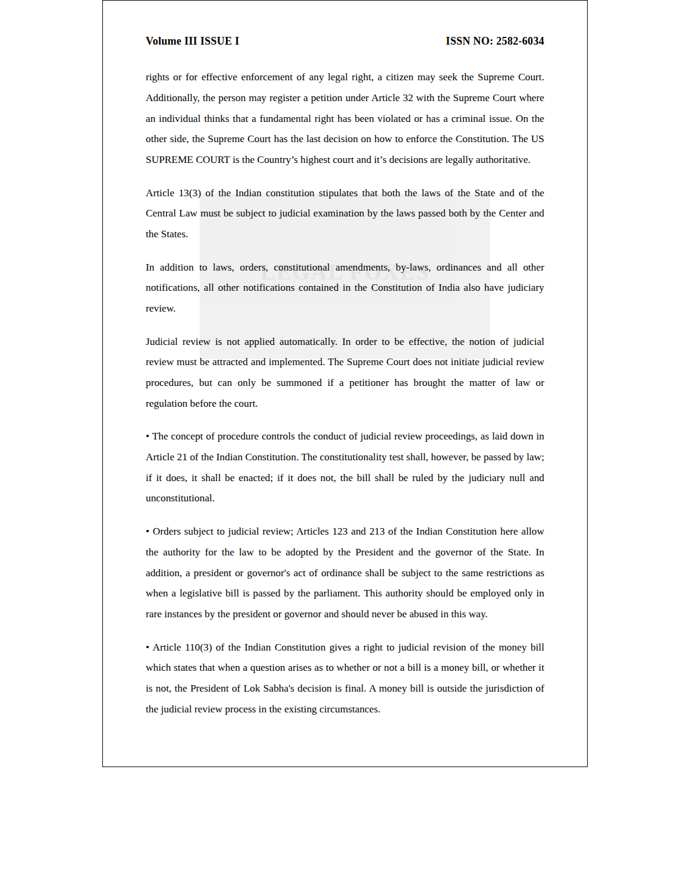Volume III ISSUE I ISSN NO: 2582-6034
LEGAL FOXES
YOUR MISSION NOW SUCCESS
rights or for effective enforcement of any legal right, a citizen may seek the Supreme Court. Additionally, the person may register a petition under Article 32 with the Supreme Court where an individual thinks that a fundamental right has been violated or has a criminal issue. On the other side, the Supreme Court has the last decision on how to enforce the Constitution. The US SUPREME COURT is the Country’s highest court and it’s decisions are legally authoritative.
Article 13(3) of the Indian constitution stipulates that both the laws of the State and of the Central Law must be subject to judicial examination by the laws passed both by the Center and the States.
In addition to laws, orders, constitutional amendments, by-laws, ordinances and all other notifications, all other notifications contained in the Constitution of India also have judiciary review.
Judicial review is not applied automatically. In order to be effective, the notion of judicial review must be attracted and implemented. The Supreme Court does not initiate judicial review procedures, but can only be summoned if a petitioner has brought the matter of law or regulation before the court.
• The concept of procedure controls the conduct of judicial review proceedings, as laid down in Article 21 of the Indian Constitution. The constitutionality test shall, however, be passed by law; if it does, it shall be enacted; if it does not, the bill shall be ruled by the judiciary null and unconstitutional.
• Orders subject to judicial review; Articles 123 and 213 of the Indian Constitution here allow the authority for the law to be adopted by the President and the governor of the State. In addition, a president or governor's act of ordinance shall be subject to the same restrictions as when a legislative bill is passed by the parliament. This authority should be employed only in rare instances by the president or governor and should never be abused in this way.
• Article 110(3) of the Indian Constitution gives a right to judicial revision of the money bill which states that when a question arises as to whether or not a bill is a money bill, or whether it is not, the President of Lok Sabha's decision is final. A money bill is outside the jurisdiction of the judicial review process in the existing circumstances.